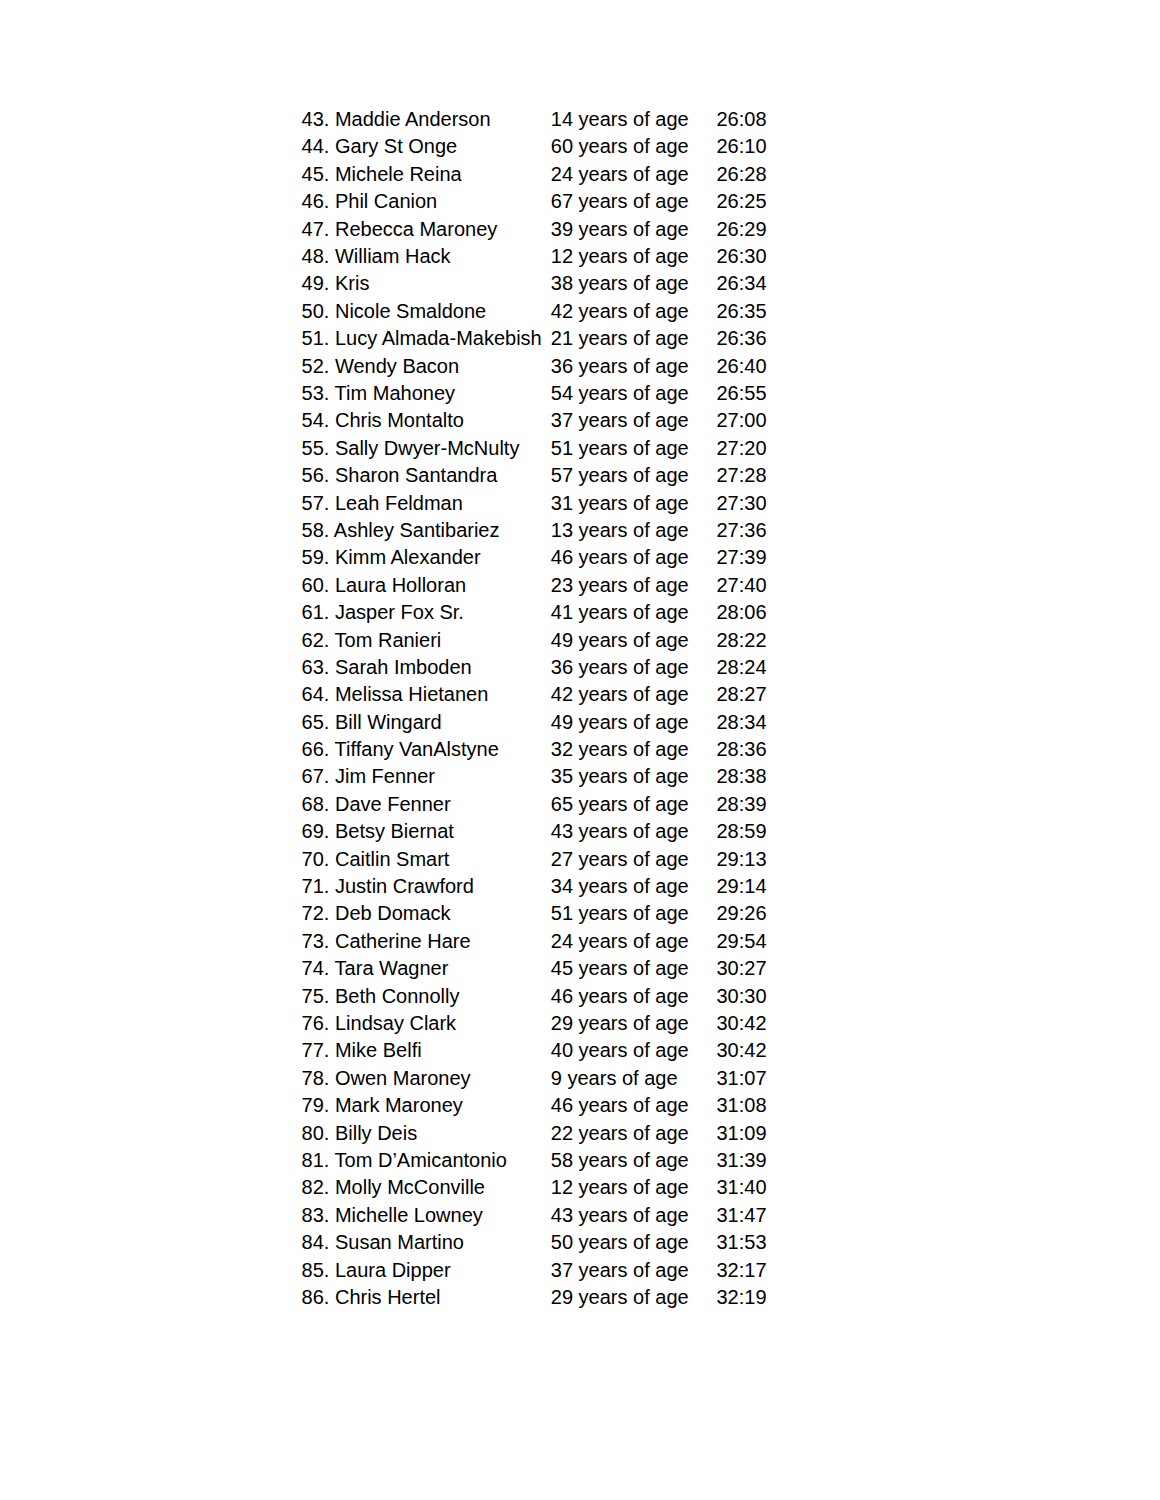| 43. Maddie Anderson | 14 years of age | 26:08 |
| 44. Gary St Onge | 60 years of age | 26:10 |
| 45. Michele Reina | 24 years of age | 26:28 |
| 46. Phil Canion | 67 years of age | 26:25 |
| 47. Rebecca Maroney | 39 years of age | 26:29 |
| 48. William Hack | 12 years of age | 26:30 |
| 49. Kris | 38 years of age | 26:34 |
| 50. Nicole Smaldone | 42 years of age | 26:35 |
| 51. Lucy Almada-Makebish | 21 years of age | 26:36 |
| 52. Wendy Bacon | 36 years of age | 26:40 |
| 53. Tim Mahoney | 54 years of age | 26:55 |
| 54. Chris Montalto | 37 years of age | 27:00 |
| 55. Sally Dwyer-McNulty | 51 years of age | 27:20 |
| 56. Sharon Santandra | 57 years of age | 27:28 |
| 57. Leah Feldman | 31 years of age | 27:30 |
| 58. Ashley Santibariez | 13 years of age | 27:36 |
| 59. Kimm Alexander | 46 years of age | 27:39 |
| 60. Laura Holloran | 23 years of age | 27:40 |
| 61. Jasper Fox Sr. | 41 years of age | 28:06 |
| 62. Tom Ranieri | 49 years of age | 28:22 |
| 63. Sarah Imboden | 36 years of age | 28:24 |
| 64. Melissa Hietanen | 42 years of age | 28:27 |
| 65. Bill Wingard | 49 years of age | 28:34 |
| 66. Tiffany VanAlstyne | 32 years of age | 28:36 |
| 67. Jim Fenner | 35 years of age | 28:38 |
| 68. Dave Fenner | 65 years of age | 28:39 |
| 69. Betsy Biernat | 43 years of age | 28:59 |
| 70. Caitlin Smart | 27 years of age | 29:13 |
| 71. Justin Crawford | 34 years of age | 29:14 |
| 72. Deb Domack | 51 years of age | 29:26 |
| 73. Catherine Hare | 24 years of age | 29:54 |
| 74. Tara Wagner | 45 years of age | 30:27 |
| 75. Beth Connolly | 46 years of age | 30:30 |
| 76. Lindsay Clark | 29 years of age | 30:42 |
| 77. Mike Belfi | 40 years of age | 30:42 |
| 78. Owen Maroney | 9 years of age | 31:07 |
| 79. Mark Maroney | 46 years of age | 31:08 |
| 80. Billy Deis | 22 years of age | 31:09 |
| 81. Tom D’Amicantonio | 58 years of age | 31:39 |
| 82. Molly McConville | 12 years of age | 31:40 |
| 83. Michelle Lowney | 43 years of age | 31:47 |
| 84. Susan Martino | 50 years of age | 31:53 |
| 85. Laura Dipper | 37 years of age | 32:17 |
| 86. Chris Hertel | 29 years of age | 32:19 |